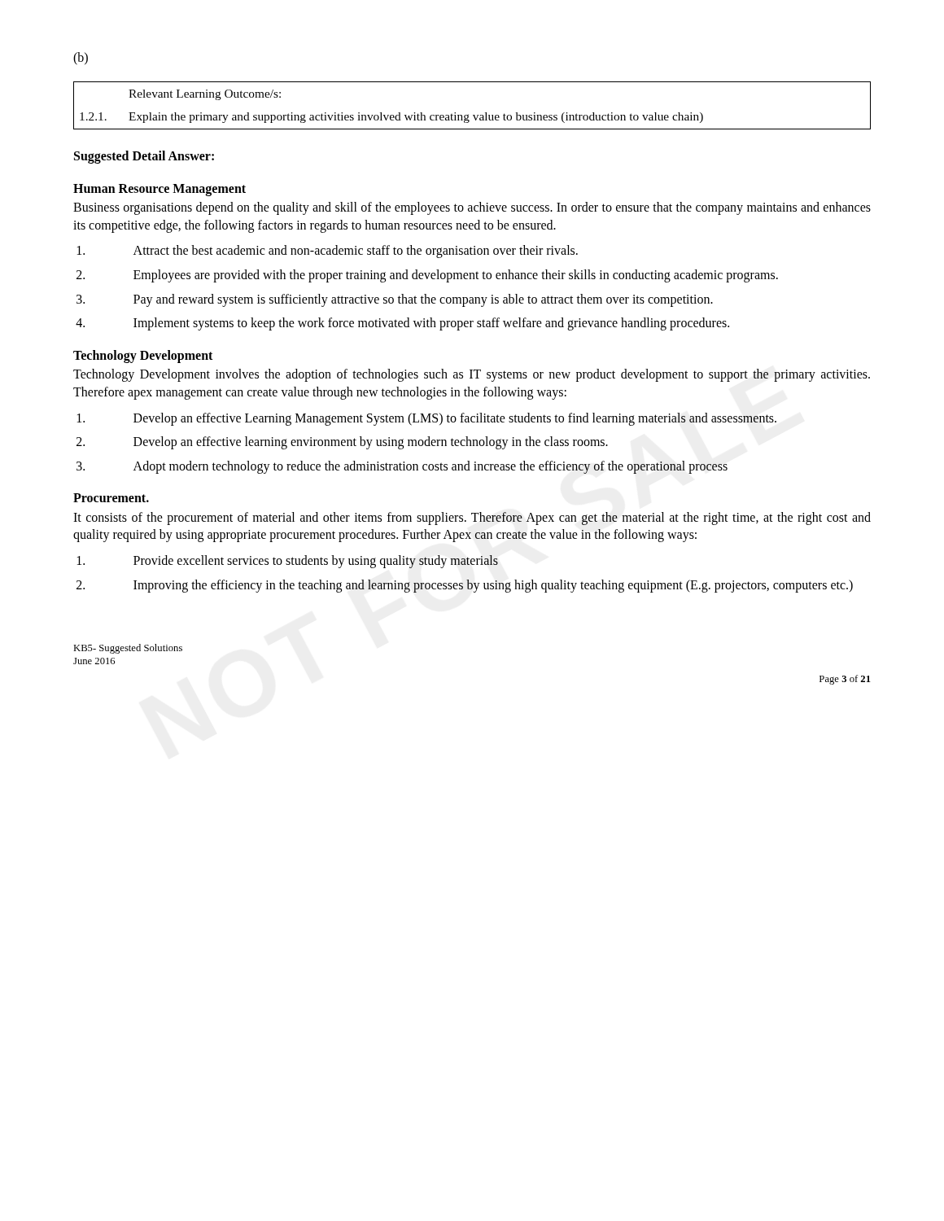NOT FOR SALE
(b)
| | Relevant Learning Outcome/s: |
| 1.2.1. | Explain the primary and supporting activities involved with creating value to business (introduction to value chain) |
Suggested Detail Answer:
Human Resource Management
Business organisations depend on the quality and skill of the employees to achieve success. In order to ensure that the company maintains and enhances its competitive edge, the following factors in regards to human resources need to be ensured.
Attract the best academic and non-academic staff to the organisation over their rivals.
Employees are provided with the proper training and development to enhance their skills in conducting academic programs.
Pay and reward system is sufficiently attractive so that the company is able to attract them over its competition.
Implement systems to keep the work force motivated with proper staff welfare and grievance handling procedures.
Technology Development
Technology Development involves the adoption of technologies such as IT systems or new product development to support the primary activities. Therefore apex management can create value through new technologies in the following ways:
Develop an effective Learning Management System (LMS) to facilitate students to find learning materials and assessments.
Develop an effective learning environment by using modern technology in the class rooms.
Adopt modern technology to reduce the administration costs and increase the efficiency of the operational process
Procurement.
It consists of the procurement of material and other items from suppliers. Therefore Apex can get the material at the right time, at the right cost and quality required by using appropriate procurement procedures. Further Apex can create the value in the following ways:
Provide excellent services to students by using quality study materials
Improving the efficiency in the teaching and learning processes by using high quality teaching equipment (E.g. projectors, computers etc.)
KB5- Suggested Solutions
June 2016
Page 3 of 21